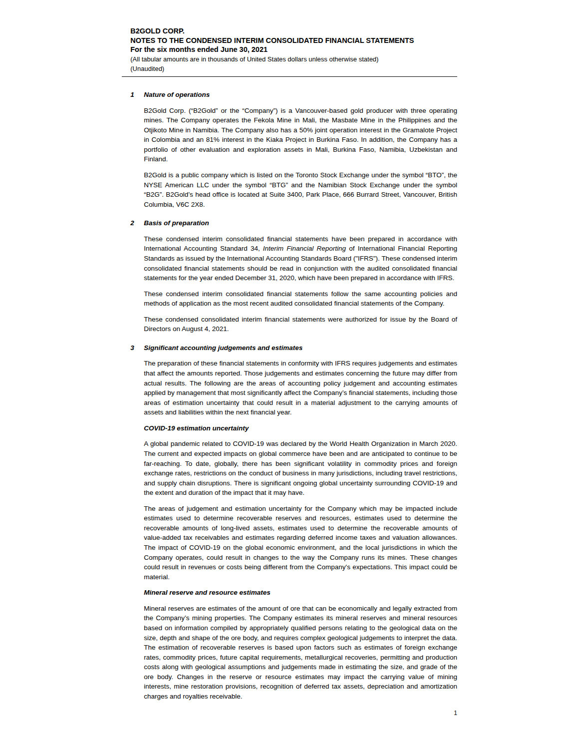B2GOLD CORP.
NOTES TO THE CONDENSED INTERIM CONSOLIDATED FINANCIAL STATEMENTS
For the six months ended June 30, 2021
(All tabular amounts are in thousands of United States dollars unless otherwise stated)
(Unaudited)
1 Nature of operations
B2Gold Corp. (“B2Gold” or the “Company”) is a Vancouver-based gold producer with three operating mines. The Company operates the Fekola Mine in Mali, the Masbate Mine in the Philippines and the Otjikoto Mine in Namibia. The Company also has a 50% joint operation interest in the Gramalote Project in Colombia and an 81% interest in the Kiaka Project in Burkina Faso. In addition, the Company has a portfolio of other evaluation and exploration assets in Mali, Burkina Faso, Namibia, Uzbekistan and Finland.
B2Gold is a public company which is listed on the Toronto Stock Exchange under the symbol “BTO”, the NYSE American LLC under the symbol “BTG” and the Namibian Stock Exchange under the symbol “B2G”. B2Gold’s head office is located at Suite 3400, Park Place, 666 Burrard Street, Vancouver, British Columbia, V6C 2X8.
2 Basis of preparation
These condensed interim consolidated financial statements have been prepared in accordance with International Accounting Standard 34, Interim Financial Reporting of International Financial Reporting Standards as issued by the International Accounting Standards Board ("IFRS"). These condensed interim consolidated financial statements should be read in conjunction with the audited consolidated financial statements for the year ended December 31, 2020, which have been prepared in accordance with IFRS.
These condensed interim consolidated financial statements follow the same accounting policies and methods of application as the most recent audited consolidated financial statements of the Company.
These condensed consolidated interim financial statements were authorized for issue by the Board of Directors on August 4, 2021.
3 Significant accounting judgements and estimates
The preparation of these financial statements in conformity with IFRS requires judgements and estimates that affect the amounts reported. Those judgements and estimates concerning the future may differ from actual results. The following are the areas of accounting policy judgement and accounting estimates applied by management that most significantly affect the Company’s financial statements, including those areas of estimation uncertainty that could result in a material adjustment to the carrying amounts of assets and liabilities within the next financial year.
COVID-19 estimation uncertainty
A global pandemic related to COVID-19 was declared by the World Health Organization in March 2020. The current and expected impacts on global commerce have been and are anticipated to continue to be far-reaching. To date, globally, there has been significant volatility in commodity prices and foreign exchange rates, restrictions on the conduct of business in many jurisdictions, including travel restrictions, and supply chain disruptions. There is significant ongoing global uncertainty surrounding COVID-19 and the extent and duration of the impact that it may have.
The areas of judgement and estimation uncertainty for the Company which may be impacted include estimates used to determine recoverable reserves and resources, estimates used to determine the recoverable amounts of long-lived assets, estimates used to determine the recoverable amounts of value-added tax receivables and estimates regarding deferred income taxes and valuation allowances. The impact of COVID-19 on the global economic environment, and the local jurisdictions in which the Company operates, could result in changes to the way the Company runs its mines. These changes could result in revenues or costs being different from the Company's expectations. This impact could be material.
Mineral reserve and resource estimates
Mineral reserves are estimates of the amount of ore that can be economically and legally extracted from the Company’s mining properties. The Company estimates its mineral reserves and mineral resources based on information compiled by appropriately qualified persons relating to the geological data on the size, depth and shape of the ore body, and requires complex geological judgements to interpret the data. The estimation of recoverable reserves is based upon factors such as estimates of foreign exchange rates, commodity prices, future capital requirements, metallurgical recoveries, permitting and production costs along with geological assumptions and judgements made in estimating the size, and grade of the ore body. Changes in the reserve or resource estimates may impact the carrying value of mining interests, mine restoration provisions, recognition of deferred tax assets, depreciation and amortization charges and royalties receivable.
1